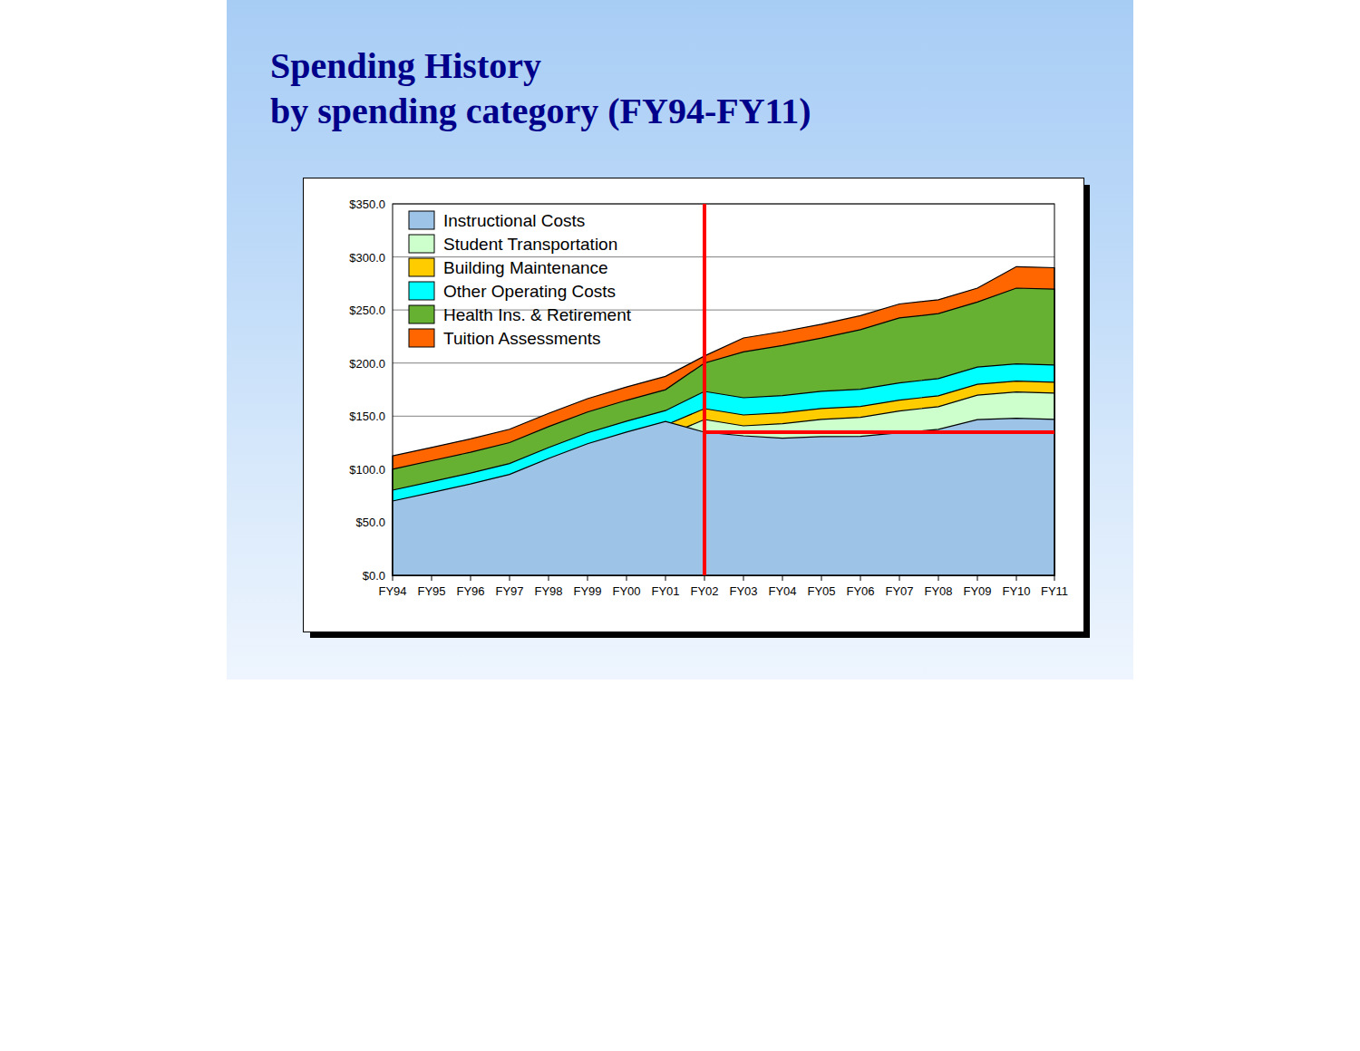Spending History
by spending category (FY94-FY11)
$350.0 $300.0 $250.0 $200.0 $150.0 $100.0 $50.0 $0.0 Stacked areas (cumulative). Categories bottom-to-top: Instructional Costs, Student Transportation, Building Maintenance, Other Operating Costs, Health Ins. & Retirement, Tuition Assessments FY94 FY95 FY96 FY97 FY98 FY99 FY00 FY01 FY02 FY03 FY04 FY05 FY06 FY07 FY08 FY09 FY10 FY11 Instructional Costs Student Transportation Building Maintenance Other Operating Costs Health Ins. & Retirement Tuition Assessments